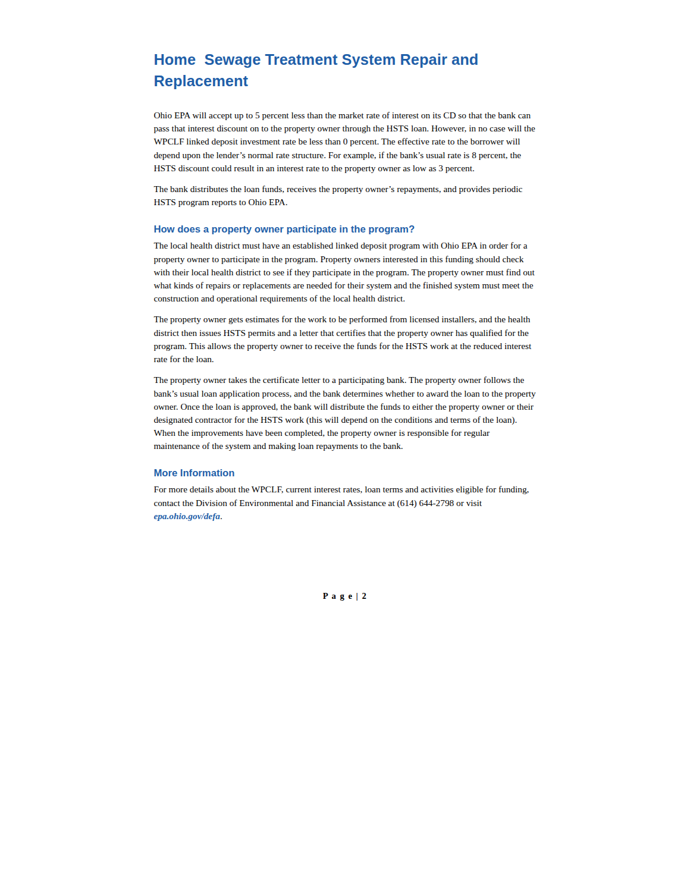Home Sewage Treatment System Repair and Replacement
Ohio EPA will accept up to 5 percent less than the market rate of interest on its CD so that the bank can pass that interest discount on to the property owner through the HSTS loan. However, in no case will the WPCLF linked deposit investment rate be less than 0 percent. The effective rate to the borrower will depend upon the lender’s normal rate structure. For example, if the bank’s usual rate is 8 percent, the HSTS discount could result in an interest rate to the property owner as low as 3 percent.
The bank distributes the loan funds, receives the property owner’s repayments, and provides periodic HSTS program reports to Ohio EPA.
How does a property owner participate in the program?
The local health district must have an established linked deposit program with Ohio EPA in order for a property owner to participate in the program. Property owners interested in this funding should check with their local health district to see if they participate in the program. The property owner must find out what kinds of repairs or replacements are needed for their system and the finished system must meet the construction and operational requirements of the local health district.
The property owner gets estimates for the work to be performed from licensed installers, and the health district then issues HSTS permits and a letter that certifies that the property owner has qualified for the program. This allows the property owner to receive the funds for the HSTS work at the reduced interest rate for the loan.
The property owner takes the certificate letter to a participating bank. The property owner follows the bank’s usual loan application process, and the bank determines whether to award the loan to the property owner. Once the loan is approved, the bank will distribute the funds to either the property owner or their designated contractor for the HSTS work (this will depend on the conditions and terms of the loan). When the improvements have been completed, the property owner is responsible for regular maintenance of the system and making loan repayments to the bank.
More Information
For more details about the WPCLF, current interest rates, loan terms and activities eligible for funding, contact the Division of Environmental and Financial Assistance at (614) 644-2798 or visit epa.ohio.gov/defa.
P a g e | 2